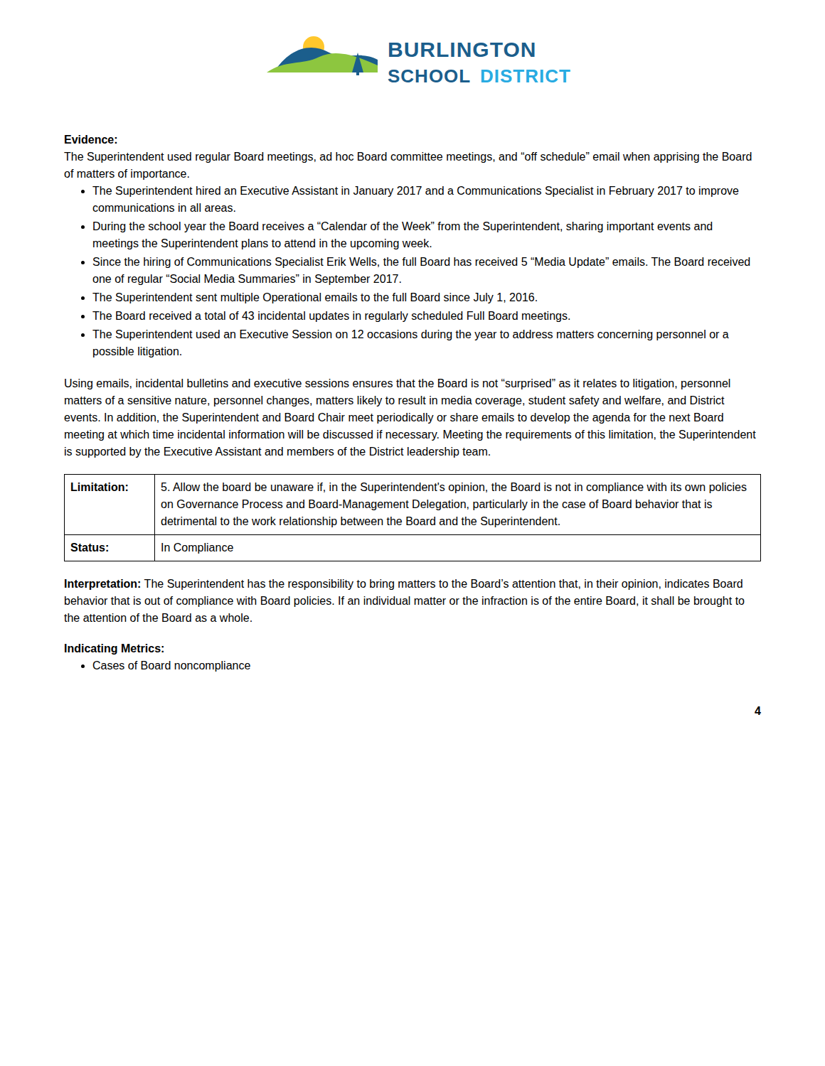BURLINGTON SCHOOL DISTRICT
Evidence:
The Superintendent used regular Board meetings, ad hoc Board committee meetings, and “off schedule” email when apprising the Board of matters of importance.
The Superintendent hired an Executive Assistant in January 2017 and a Communications Specialist in February 2017 to improve communications in all areas.
During the school year the Board receives a “Calendar of the Week” from the Superintendent, sharing important events and meetings the Superintendent plans to attend in the upcoming week.
Since the hiring of Communications Specialist Erik Wells, the full Board has received 5 “Media Update” emails. The Board received one of regular “Social Media Summaries” in September 2017.
The Superintendent sent multiple Operational emails to the full Board since July 1, 2016.
The Board received a total of 43 incidental updates in regularly scheduled Full Board meetings.
The Superintendent used an Executive Session on 12 occasions during the year to address matters concerning personnel or a possible litigation.
Using emails, incidental bulletins and executive sessions ensures that the Board is not “surprised” as it relates to litigation, personnel matters of a sensitive nature, personnel changes, matters likely to result in media coverage, student safety and welfare, and District events. In addition, the Superintendent and Board Chair meet periodically or share emails to develop the agenda for the next Board meeting at which time incidental information will be discussed if necessary. Meeting the requirements of this limitation, the Superintendent is supported by the Executive Assistant and members of the District leadership team.
| Limitation: | 5. Allow the board be unaware if, in the Superintendent's opinion, the Board is not in compliance with its own policies on Governance Process and Board-Management Delegation, particularly in the case of Board behavior that is detrimental to the work relationship between the Board and the Superintendent. |
| Status: | In Compliance |
Interpretation: The Superintendent has the responsibility to bring matters to the Board’s attention that, in their opinion, indicates Board behavior that is out of compliance with Board policies. If an individual matter or the infraction is of the entire Board, it shall be brought to the attention of the Board as a whole.
Indicating Metrics:
Cases of Board noncompliance
4